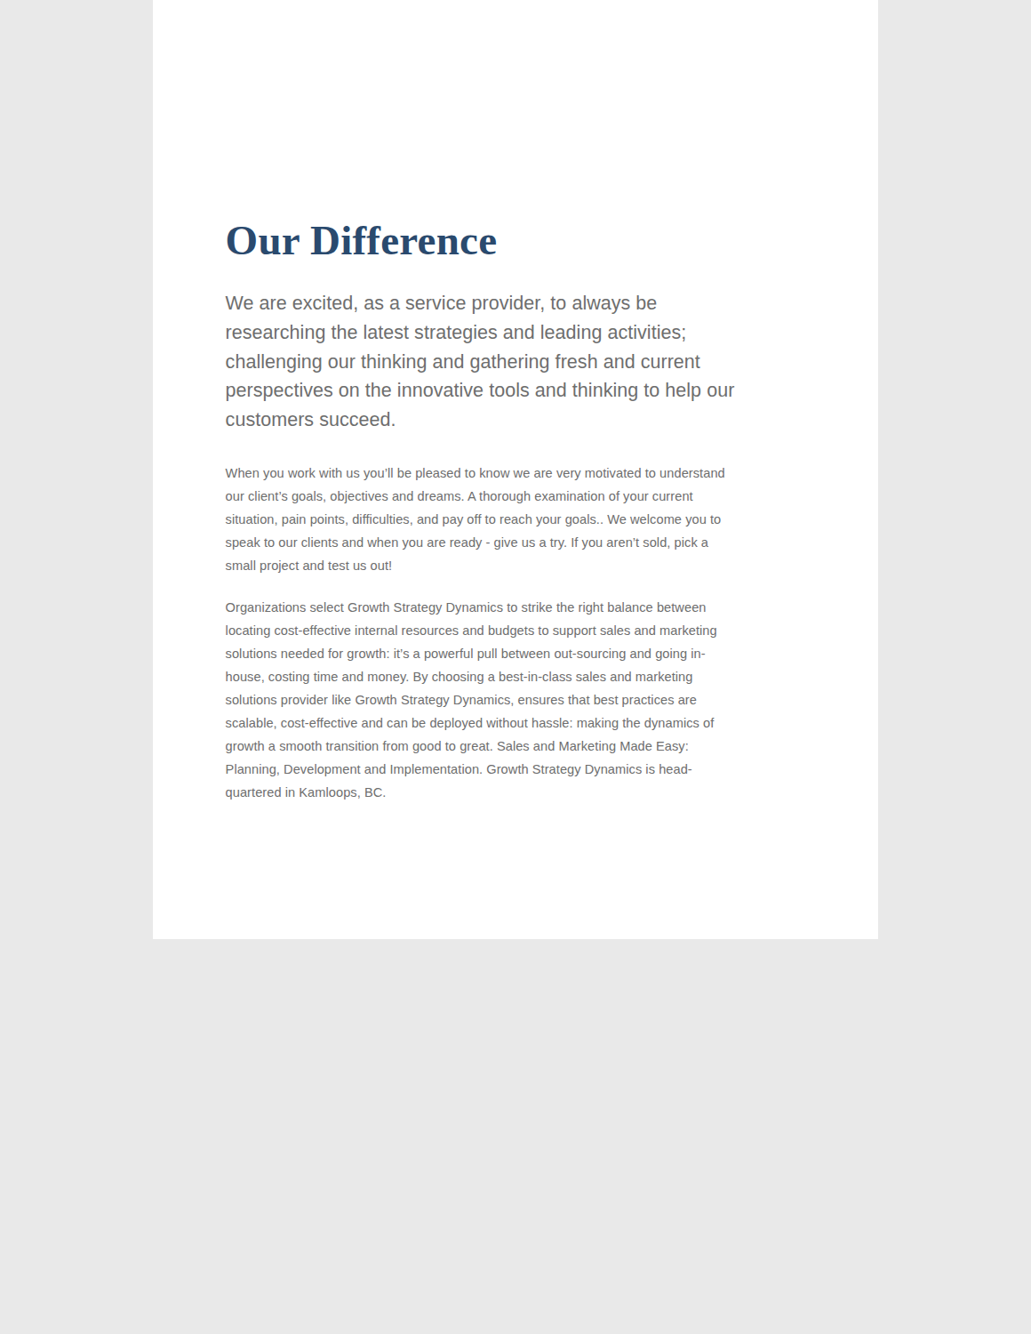Our Difference
We are excited, as a service provider, to always be researching the latest strategies and leading activities; challenging our thinking and gathering fresh and current perspectives on the innovative tools and thinking to help our customers succeed.
When you work with us you’ll be pleased to know we are very motivated to understand our client’s goals, objectives and dreams. A thorough examination of your current situation, pain points, difficulties, and pay off to reach your goals.. We welcome you to speak to our clients and when you are ready - give us a try. If you aren’t sold, pick a small project and test us out!
Organizations select Growth Strategy Dynamics to strike the right balance between locating cost-effective internal resources and budgets to support sales and marketing solutions needed for growth: it’s a powerful pull between out-sourcing and going in-house, costing time and money. By choosing a best-in-class sales and marketing solutions provider like Growth Strategy Dynamics, ensures that best practices are scalable, cost-effective and can be deployed without hassle: making the dynamics of growth a smooth transition from good to great. Sales and Marketing Made Easy: Planning, Development and Implementation. Growth Strategy Dynamics is head-quartered in Kamloops, BC.